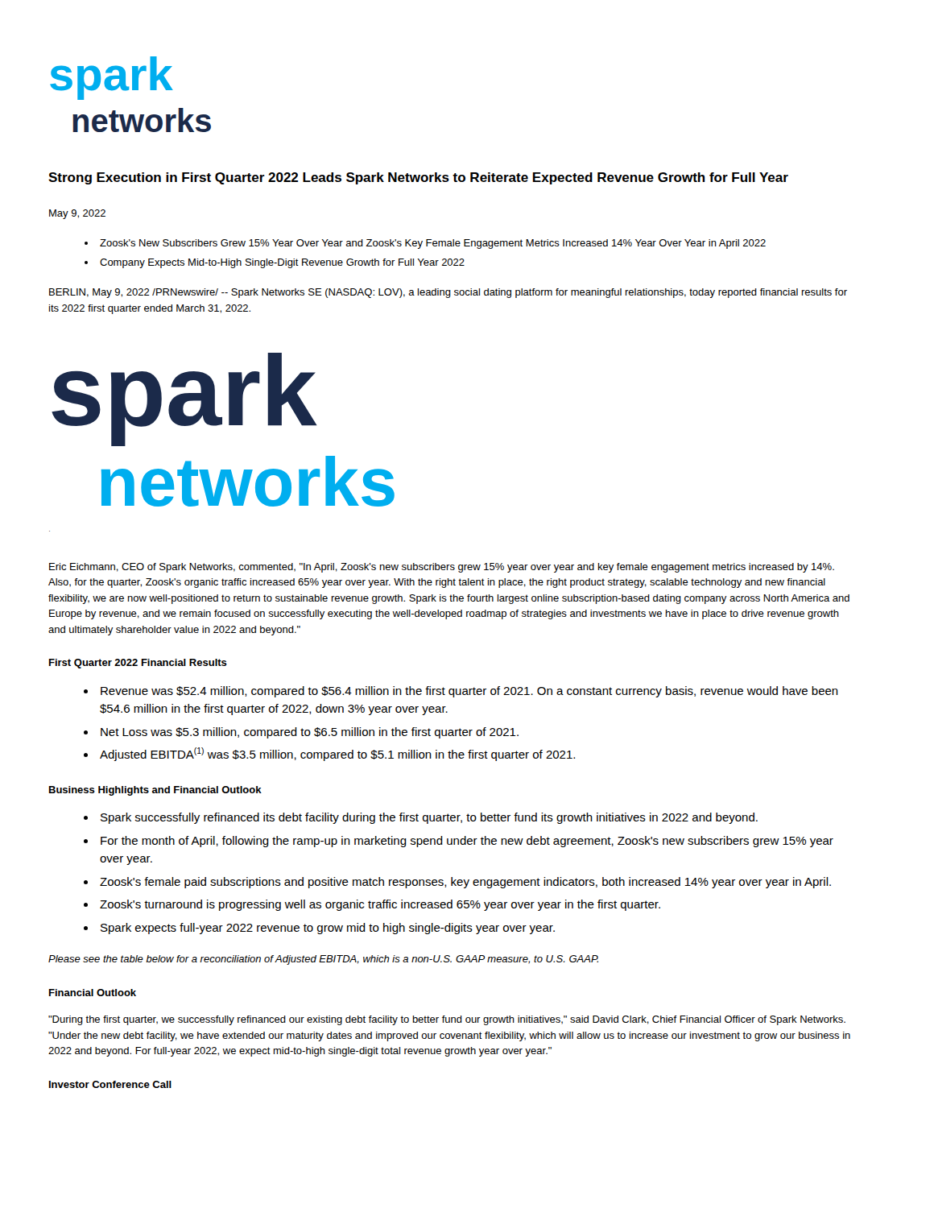spark networks
Strong Execution in First Quarter 2022 Leads Spark Networks to Reiterate Expected Revenue Growth for Full Year
May 9, 2022
Zoosk's New Subscribers Grew 15% Year Over Year and Zoosk's Key Female Engagement Metrics Increased 14% Year Over Year in April 2022
Company Expects Mid-to-High Single-Digit Revenue Growth for Full Year 2022
BERLIN, May 9, 2022 /PRNewswire/ -- Spark Networks SE (NASDAQ: LOV), a leading social dating platform for meaningful relationships, today reported financial results for its 2022 first quarter ended March 31, 2022.
spark networks ·
Eric Eichmann, CEO of Spark Networks, commented, "In April, Zoosk's new subscribers grew 15% year over year and key female engagement metrics increased by 14%. Also, for the quarter, Zoosk's organic traffic increased 65% year over year. With the right talent in place, the right product strategy, scalable technology and new financial flexibility, we are now well-positioned to return to sustainable revenue growth. Spark is the fourth largest online subscription-based dating company across North America and Europe by revenue, and we remain focused on successfully executing the well-developed roadmap of strategies and investments we have in place to drive revenue growth and ultimately shareholder value in 2022 and beyond."
First Quarter 2022 Financial Results
Revenue was $52.4 million, compared to $56.4 million in the first quarter of 2021. On a constant currency basis, revenue would have been $54.6 million in the first quarter of 2022, down 3% year over year.
Net Loss was $5.3 million, compared to $6.5 million in the first quarter of 2021.
Adjusted EBITDA(1) was $3.5 million, compared to $5.1 million in the first quarter of 2021.
Business Highlights and Financial Outlook
Spark successfully refinanced its debt facility during the first quarter, to better fund its growth initiatives in 2022 and beyond.
For the month of April, following the ramp-up in marketing spend under the new debt agreement, Zoosk's new subscribers grew 15% year over year.
Zoosk's female paid subscriptions and positive match responses, key engagement indicators, both increased 14% year over year in April.
Zoosk's turnaround is progressing well as organic traffic increased 65% year over year in the first quarter.
Spark expects full-year 2022 revenue to grow mid to high single-digits year over year.
Please see the table below for a reconciliation of Adjusted EBITDA, which is a non-U.S. GAAP measure, to U.S. GAAP.
Financial Outlook
"During the first quarter, we successfully refinanced our existing debt facility to better fund our growth initiatives," said David Clark, Chief Financial Officer of Spark Networks. "Under the new debt facility, we have extended our maturity dates and improved our covenant flexibility, which will allow us to increase our investment to grow our business in 2022 and beyond. For full-year 2022, we expect mid-to-high single-digit total revenue growth year over year."
Investor Conference Call